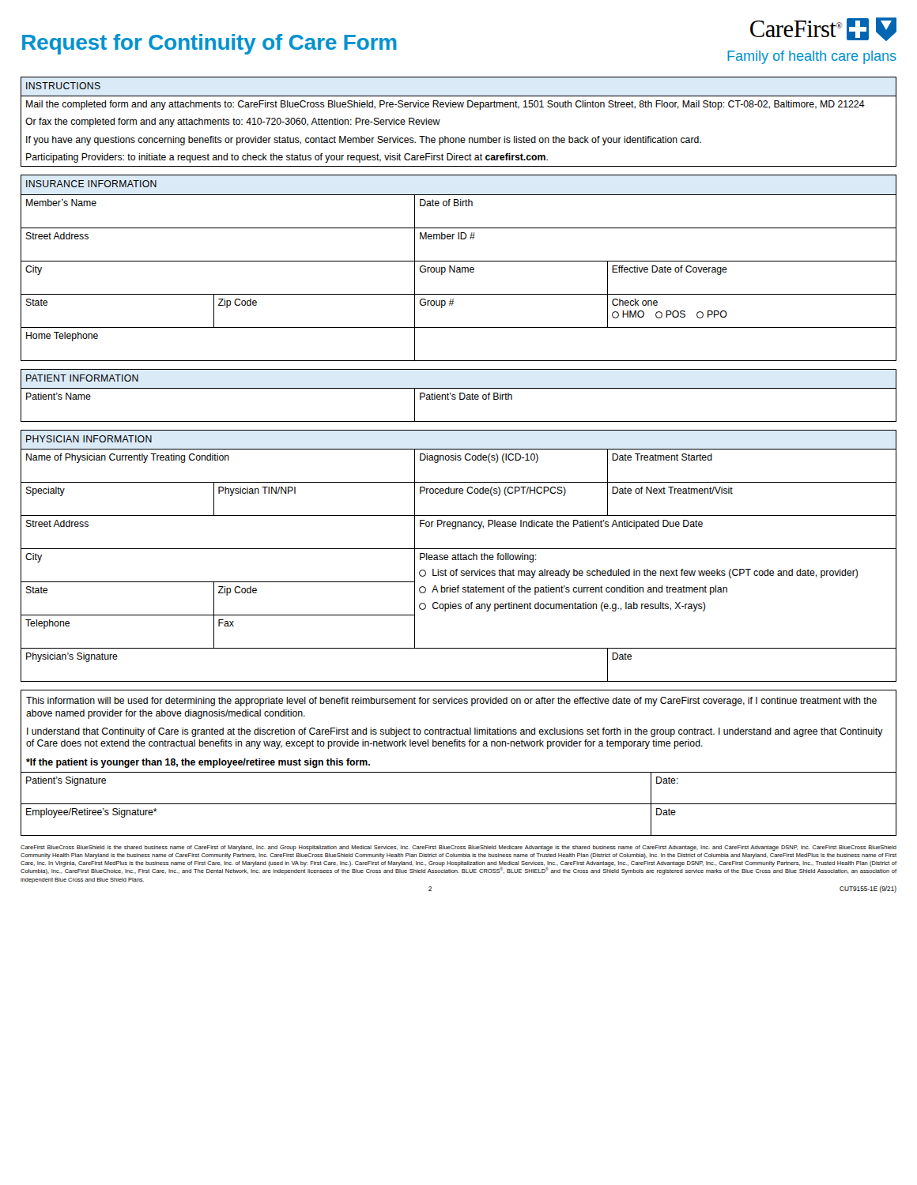Request for Continuity of Care Form
CareFirst®
Family of health care plans
| INSTRUCTIONS |
| Mail the completed form and any attachments to: CareFirst BlueCross BlueShield, Pre-Service Review Department, 1501 South Clinton Street, 8th Floor, Mail Stop: CT-08-02, Baltimore, MD 21224 Or fax the completed form and any attachments to: 410-720-3060, Attention: Pre-Service Review If you have any questions concerning benefits or provider status, contact Member Services. The phone number is listed on the back of your identification card. Participating Providers: to initiate a request and to check the status of your request, visit CareFirst Direct at carefirst.com . |
| INSURANCE INFORMATION |
| Member’s Name | Date of Birth |
| Street Address | Member ID # |
| City | Group Name | Effective Date of Coverage |
| State | Zip Code | Group # | Check one HMO POS PPO |
| Home Telephone | |
| PATIENT INFORMATION |
| Patient’s Name | Patient’s Date of Birth |
| PHYSICIAN INFORMATION |
| Name of Physician Currently Treating Condition | Diagnosis Code(s) (ICD-10) | Date Treatment Started |
| Specialty | Physician TIN/NPI | Procedure Code(s) (CPT/HCPCS) | Date of Next Treatment/Visit |
| Street Address | For Pregnancy, Please Indicate the Patient’s Anticipated Due Date |
| City | Please attach the following: List of services that may already be scheduled in the next few weeks (CPT code and date, provider) A brief statement of the patient’s current condition and treatment plan Copies of any pertinent documentation (e.g., lab results, X-rays) |
| State | Zip Code |
| Telephone | Fax |
| Physician’s Signature | Date |
This information will be used for determining the appropriate level of benefit reimbursement for services provided on or after the effective date of my CareFirst coverage, if I continue treatment with the above named provider for the above diagnosis/medical condition.
I understand that Continuity of Care is granted at the discretion of CareFirst and is subject to contractual limitations and exclusions set forth in the group contract. I understand and agree that Continuity of Care does not extend the contractual benefits in any way, except to provide in-network level benefits for a non-network provider for a temporary time period.
*If the patient is younger than 18, the employee/retiree must sign this form.
| Patient’s Signature | Date: |
| Employee/Retiree’s Signature* | Date |
CareFirst BlueCross BlueShield is the shared business name of CareFirst of Maryland, Inc. and Group Hospitalization and Medical Services, Inc. CareFirst BlueCross BlueShield Medicare Advantage is the shared business name of CareFirst Advantage, Inc. and CareFirst Advantage DSNP, Inc. CareFirst BlueCross BlueShield Community Health Plan Maryland is the business name of CareFirst Community Partners, Inc. CareFirst BlueCross BlueShield Community Health Plan District of Columbia is the business name of Trusted Health Plan (District of Columbia), Inc. In the District of Columbia and Maryland, CareFirst MedPlus is the business name of First Care, Inc. In Virginia, CareFirst MedPlus is the business name of First Care, Inc. of Maryland (used in VA by: First Care, Inc.). CareFirst of Maryland, Inc., Group Hospitalization and Medical Services, Inc., CareFirst Advantage, Inc., CareFirst Advantage DSNP, Inc., CareFirst Community Partners, Inc., Trusted Health Plan (District of Columbia), Inc., CareFirst BlueChoice, Inc., First Care, Inc., and The Dental Network, Inc. are independent licensees of the Blue Cross and Blue Shield Association. BLUE CROSS®, BLUE SHIELD® and the Cross and Shield Symbols are registered service marks of the Blue Cross and Blue Shield Association, an association of independent Blue Cross and Blue Shield Plans.
2 CUT9155-1E (9/21)